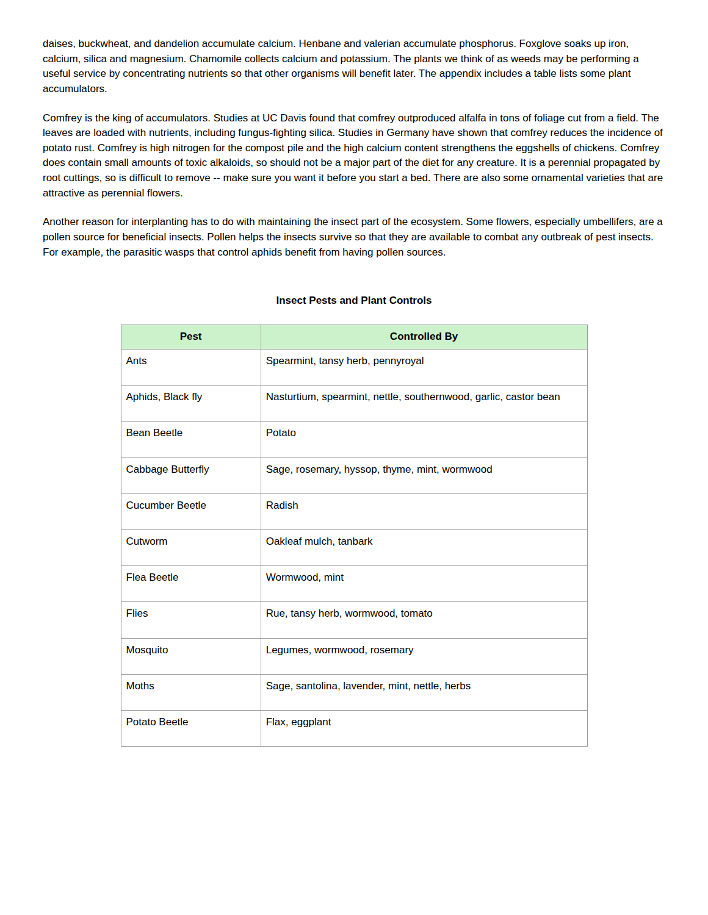daises, buckwheat, and dandelion accumulate calcium. Henbane and valerian accumulate phosphorus. Foxglove soaks up iron, calcium, silica and magnesium. Chamomile collects calcium and potassium. The plants we think of as weeds may be performing a useful service by concentrating nutrients so that other organisms will benefit later. The appendix includes a table lists some plant accumulators.
Comfrey is the king of accumulators. Studies at UC Davis found that comfrey outproduced alfalfa in tons of foliage cut from a field. The leaves are loaded with nutrients, including fungus-fighting silica. Studies in Germany have shown that comfrey reduces the incidence of potato rust. Comfrey is high nitrogen for the compost pile and the high calcium content strengthens the eggshells of chickens. Comfrey does contain small amounts of toxic alkaloids, so should not be a major part of the diet for any creature. It is a perennial propagated by root cuttings, so is difficult to remove -- make sure you want it before you start a bed. There are also some ornamental varieties that are attractive as perennial flowers.
Another reason for interplanting has to do with maintaining the insect part of the ecosystem. Some flowers, especially umbellifers, are a pollen source for beneficial insects. Pollen helps the insects survive so that they are available to combat any outbreak of pest insects. For example, the parasitic wasps that control aphids benefit from having pollen sources.
Insect Pests and Plant Controls
| Pest | Controlled By |
| --- | --- |
| Ants | Spearmint, tansy herb, pennyroyal |
| Aphids, Black fly | Nasturtium, spearmint, nettle, southernwood, garlic, castor bean |
| Bean Beetle | Potato |
| Cabbage Butterfly | Sage, rosemary, hyssop, thyme, mint, wormwood |
| Cucumber Beetle | Radish |
| Cutworm | Oakleaf mulch, tanbark |
| Flea Beetle | Wormwood, mint |
| Flies | Rue, tansy herb, wormwood, tomato |
| Mosquito | Legumes, wormwood, rosemary |
| Moths | Sage, santolina, lavender, mint, nettle, herbs |
| Potato Beetle | Flax, eggplant |